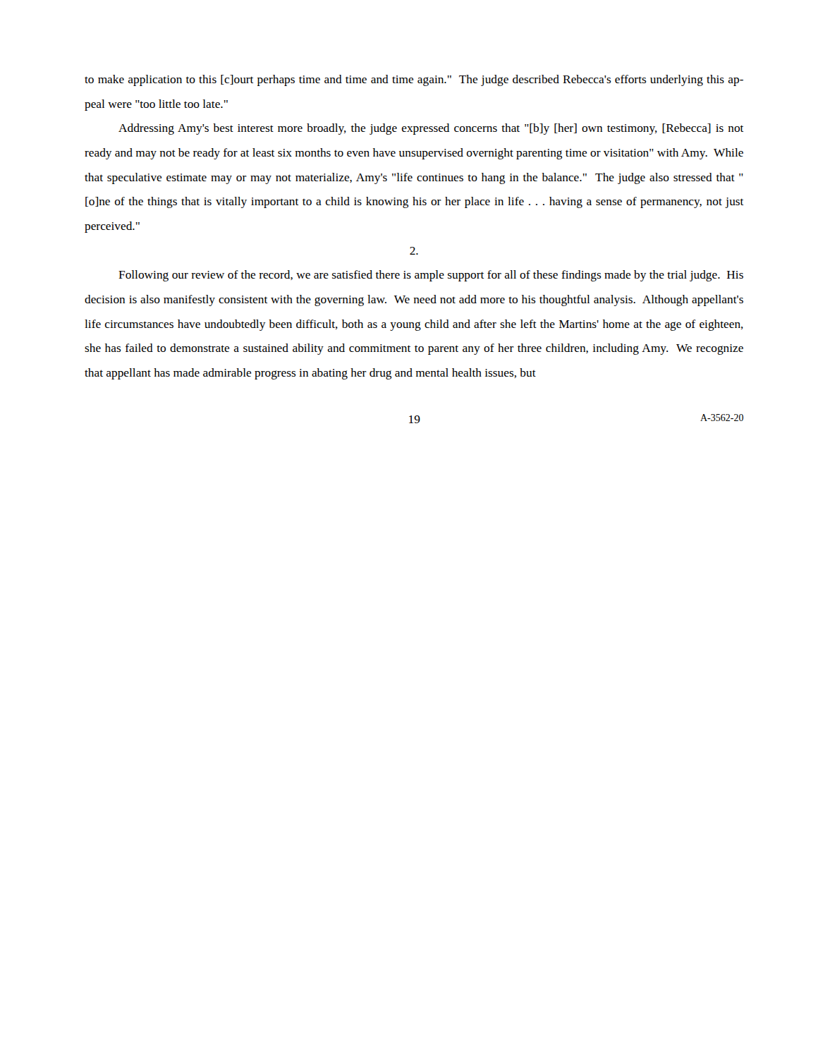to make application to this [c]ourt perhaps time and time and time again." The judge described Rebecca's efforts underlying this appeal were "too little too late."
Addressing Amy's best interest more broadly, the judge expressed concerns that "[b]y [her] own testimony, [Rebecca] is not ready and may not be ready for at least six months to even have unsupervised overnight parenting time or visitation" with Amy. While that speculative estimate may or may not materialize, Amy's "life continues to hang in the balance." The judge also stressed that "[o]ne of the things that is vitally important to a child is knowing his or her place in life . . . having a sense of permanency, not just perceived."
2.
Following our review of the record, we are satisfied there is ample support for all of these findings made by the trial judge. His decision is also manifestly consistent with the governing law. We need not add more to his thoughtful analysis. Although appellant's life circumstances have undoubtedly been difficult, both as a young child and after she left the Martins' home at the age of eighteen, she has failed to demonstrate a sustained ability and commitment to parent any of her three children, including Amy. We recognize that appellant has made admirable progress in abating her drug and mental health issues, but
19
A-3562-20